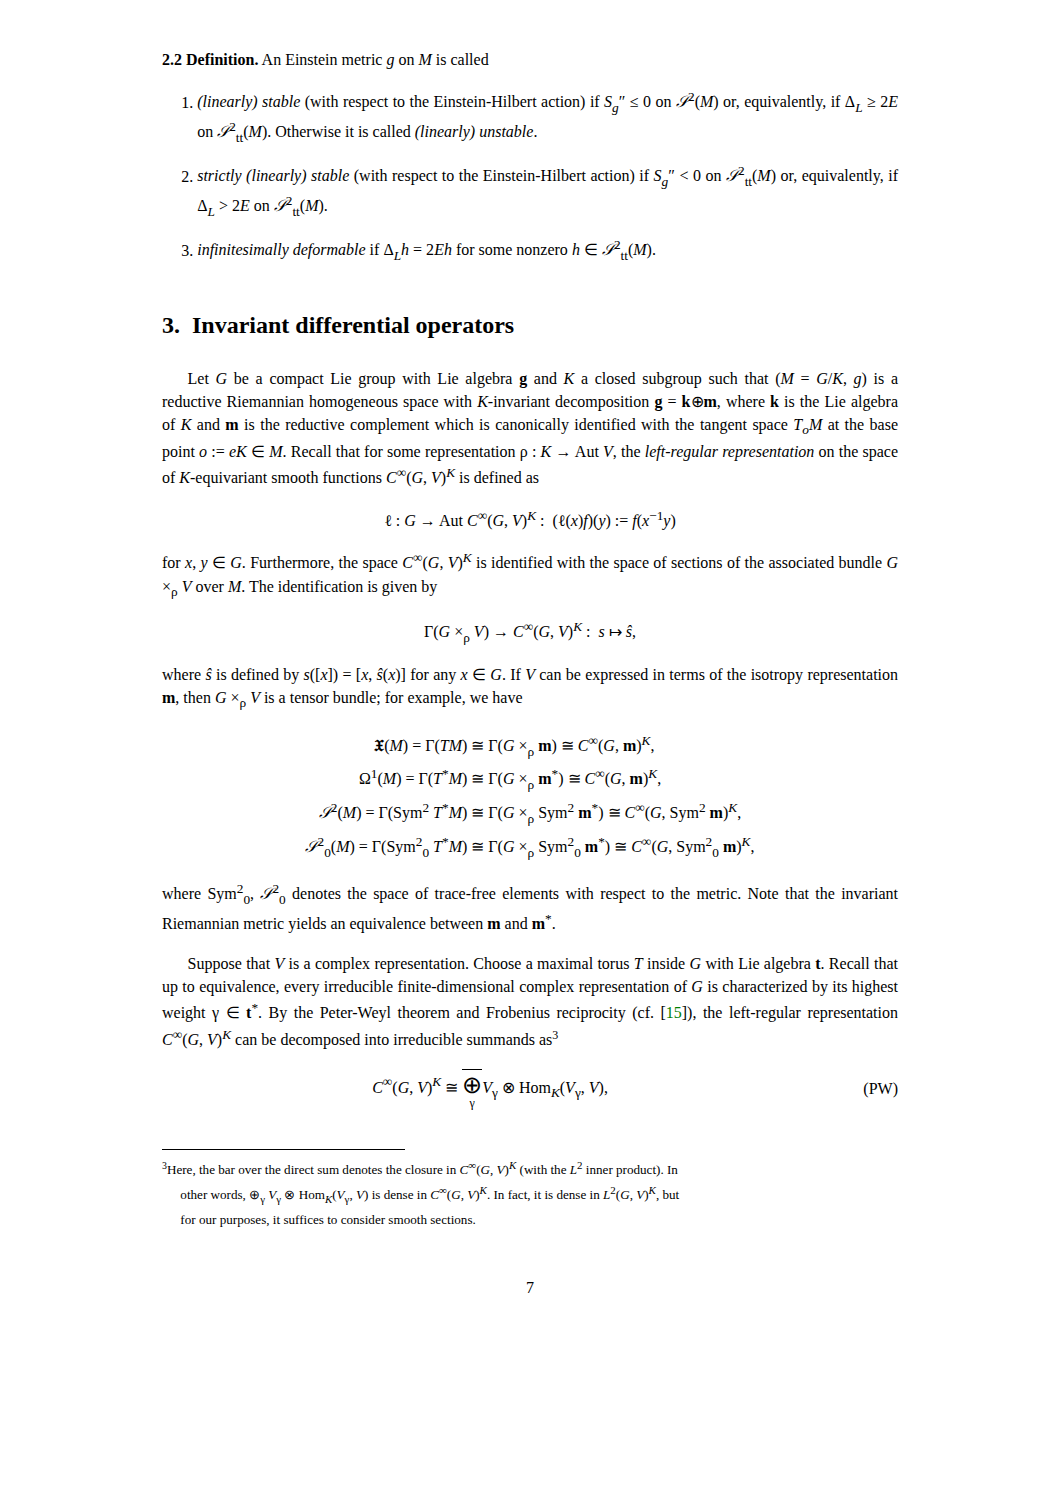2.2 Definition. An Einstein metric g on M is called
(linearly) stable (with respect to the Einstein-Hilbert action) if Sg″ ≤ 0 on 𝒮2(M) or, equivalently, if ΔL ≥ 2E on 𝒮2tt(M). Otherwise it is called (linearly) unstable.
strictly (linearly) stable (with respect to the Einstein-Hilbert action) if Sg″ < 0 on 𝒮2tt(M) or, equivalently, if ΔL > 2E on 𝒮2tt(M).
infinitesimally deformable if ΔLh = 2Eh for some nonzero h ∈ 𝒮2tt(M).
3. Invariant differential operators
Let G be a compact Lie group with Lie algebra g and K a closed subgroup such that (M = G/K, g) is a reductive Riemannian homogeneous space with K-invariant decomposition g = k⊕m, where k is the Lie algebra of K and m is the reductive complement which is canonically identified with the tangent space ToM at the base point o := eK ∈ M. Recall that for some representation ρ : K → Aut V, the left-regular representation on the space of K-equivariant smooth functions C∞(G, V)K is defined as
ℓ : G → Aut C∞(G, V)K : (ℓ(x)f)(y) := f(x−1y)
for x, y ∈ G. Furthermore, the space C∞(G, V)K is identified with the space of sections of the associated bundle G ×ρ V over M. The identification is given by
Γ(G ×ρ V) → C∞(G, V)K : s ↦ ŝ,
where ŝ is defined by s([x]) = [x, ŝ(x)] for any x ∈ G. If V can be expressed in terms of the isotropy representation m, then G ×ρ V is a tensor bundle; for example, we have
𝔛(M) = Γ(TM) ≅ Γ(G ×ρ m) ≅ C∞(G, m)K,
Ω1(M) = Γ(T*M) ≅ Γ(G ×ρ m*) ≅ C∞(G, m)K,
𝒮2(M) = Γ(Sym2 T*M) ≅ Γ(G ×ρ Sym2 m*) ≅ C∞(G, Sym2 m)K,
𝒮20(M) = Γ(Sym20 T*M) ≅ Γ(G ×ρ Sym20 m*) ≅ C∞(G, Sym20 m)K,
where Sym20, 𝒮20 denotes the space of trace-free elements with respect to the metric. Note that the invariant Riemannian metric yields an equivalence between m and m*.
Suppose that V is a complex representation. Choose a maximal torus T inside G with Lie algebra t. Recall that up to equivalence, every irreducible finite-dimensional complex representation of G is characterized by its highest weight γ ∈ t*. By the Peter-Weyl theorem and Frobenius reciprocity (cf. [15]), the left-regular representation C∞(G, V)K can be decomposed into irreducible summands as3
C∞(G, V)K ≅ ⊕γ Vγ ⊗ HomK(Vγ, V),
(PW)
3Here, the bar over the direct sum denotes the closure in C∞(G, V)K (with the L2 inner product). In
other words, ⊕γ Vγ ⊗ HomK(Vγ, V) is dense in C∞(G, V)K. In fact, it is dense in L2(G, V)K, but
for our purposes, it suffices to consider smooth sections.
7